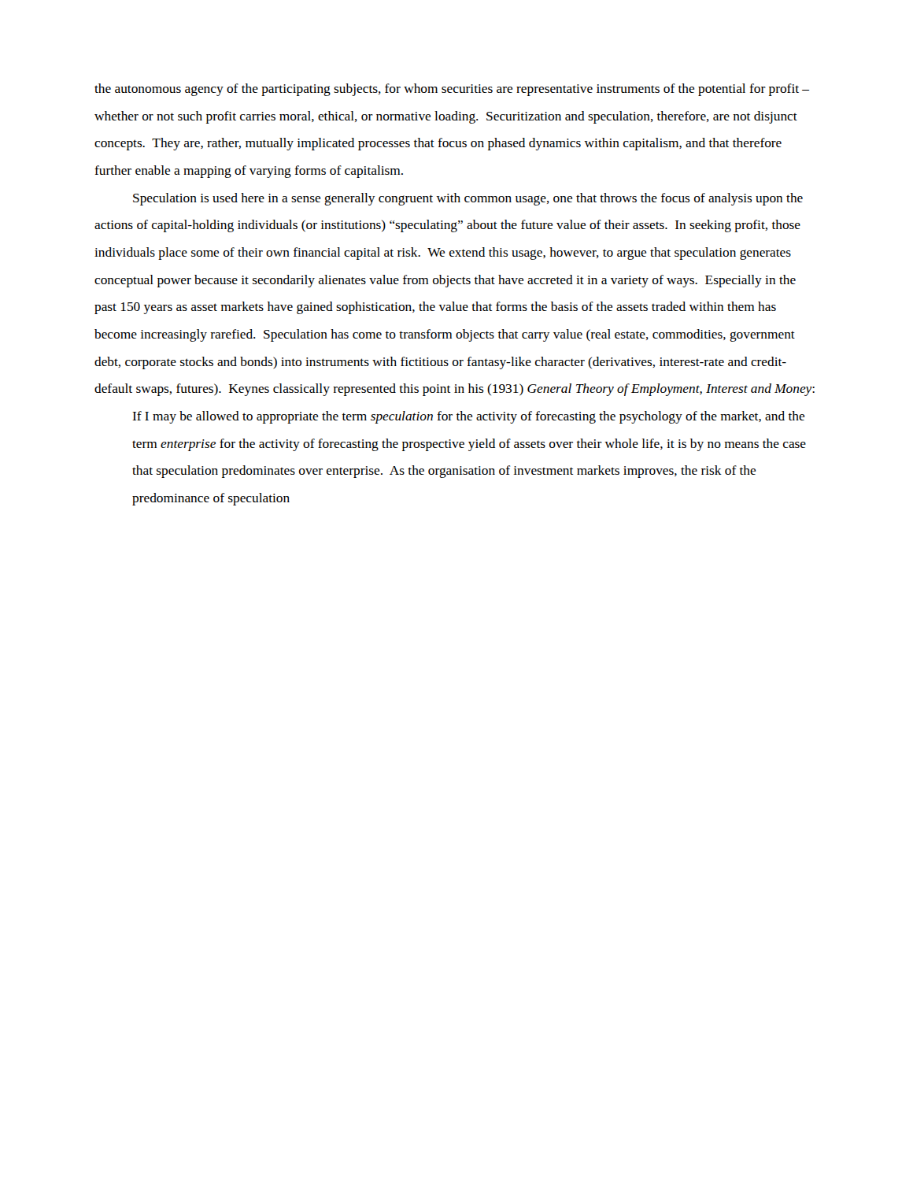the autonomous agency of the participating subjects, for whom securities are representative instruments of the potential for profit – whether or not such profit carries moral, ethical, or normative loading. Securitization and speculation, therefore, are not disjunct concepts. They are, rather, mutually implicated processes that focus on phased dynamics within capitalism, and that therefore further enable a mapping of varying forms of capitalism.
Speculation is used here in a sense generally congruent with common usage, one that throws the focus of analysis upon the actions of capital-holding individuals (or institutions) “speculating” about the future value of their assets. In seeking profit, those individuals place some of their own financial capital at risk. We extend this usage, however, to argue that speculation generates conceptual power because it secondarily alienates value from objects that have accreted it in a variety of ways. Especially in the past 150 years as asset markets have gained sophistication, the value that forms the basis of the assets traded within them has become increasingly rarefied. Speculation has come to transform objects that carry value (real estate, commodities, government debt, corporate stocks and bonds) into instruments with fictitious or fantasy-like character (derivatives, interest-rate and credit-default swaps, futures). Keynes classically represented this point in his (1931) General Theory of Employment, Interest and Money:
If I may be allowed to appropriate the term speculation for the activity of forecasting the psychology of the market, and the term enterprise for the activity of forecasting the prospective yield of assets over their whole life, it is by no means the case that speculation predominates over enterprise. As the organisation of investment markets improves, the risk of the predominance of speculation